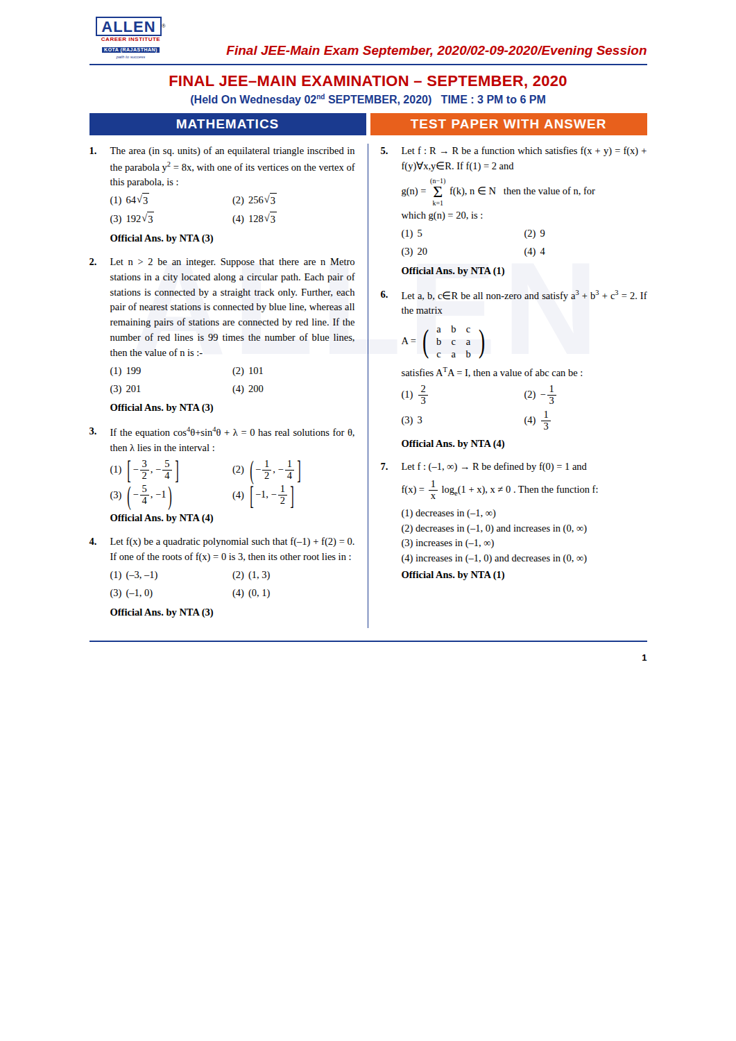ALLEN
ALLEN®
CAREER INSTITUTE
KOTA (RAJASTHAN)
path to success
Final JEE‑Main Exam September, 2020/02-09-2020/Evening Session
FINAL JEE–MAIN EXAMINATION – SEPTEMBER, 2020
(Held On Wednesday 02nd SEPTEMBER, 2020) TIME : 3 PM to 6 PM
MATHEMATICS
TEST PAPER WITH ANSWER
1.
The area (in sq. units) of an equilateral triangle inscribed in the parabola y2 = 8x, with one of its vertices on the vertex of this parabola, is :
(1) 643
(2) 2563
(3) 1923
(4) 1283
Official Ans. by NTA (3)
2.
Let n > 2 be an integer. Suppose that there are n Metro stations in a city located along a circular path. Each pair of stations is connected by a straight track only. Further, each pair of nearest stations is connected by blue line, whereas all remaining pairs of stations are connected by red line. If the number of red lines is 99 times the number of blue lines, then the value of n is :-
(1) 199
(2) 101
(3) 201
(4) 200
Official Ans. by NTA (3)
3.
If the equation cos4θ+sin4θ + λ = 0 has real solutions for θ, then λ lies in the interval :
(1) [−32, −54]
(2) (−12, −14]
(3) (−54, −1)
(4) [−1, −12]
Official Ans. by NTA (4)
4.
Let f(x) be a quadratic polynomial such that f(–1) + f(2) = 0. If one of the roots of f(x) = 0 is 3, then its other root lies in :
(1) (–3, –1)
(2) (1, 3)
(3) (–1, 0)
(4) (0, 1)
Official Ans. by NTA (3)
5.
Let f : R → R be a function which satisfies f(x + y) = f(x) + f(y)∀x,y∈R. If f(1) = 2 and
g(n) = (n−1) Σ k=1 f(k), n ∈ N then the value of n, for
which g(n) = 20, is :
(1) 5
(2) 9
(3) 20
(4) 4
Official Ans. by NTA (1)
6.
Let a, b, c∈R be all non-zero and satisfy a3 + b3 + c3 = 2. If the matrix
A = (
| a | b | c |
| b | c | a |
| c | a | b |
)
satisfies ATA = I, then a value of abc can be :
(1) 23
(2) −13
(3) 3
(4) 13
Official Ans. by NTA (4)
7.
Let f : (–1, ∞) → R be defined by f(0) = 1 and
f(x) = 1 x loge(1 + x), x ≠ 0 . Then the function f:
(1) decreases in (–1, ∞)
(2) decreases in (–1, 0) and increases in (0, ∞)
(3) increases in (–1, ∞)
(4) increases in (–1, 0) and decreases in (0, ∞)
Official Ans. by NTA (1)
1